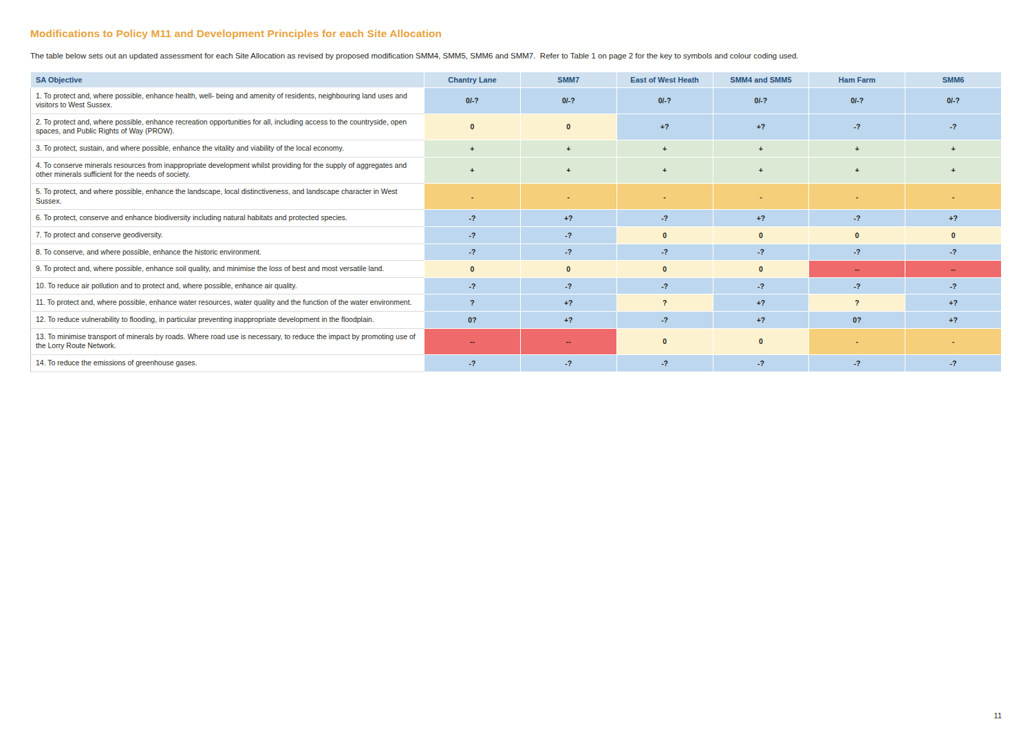Modifications to Policy M11 and Development Principles for each Site Allocation
The table below sets out an updated assessment for each Site Allocation as revised by proposed modification SMM4, SMM5, SMM6 and SMM7. Refer to Table 1 on page 2 for the key to symbols and colour coding used.
| SA Objective | Chantry Lane | SMM7 | East of West Heath | SMM4 and SMM5 | Ham Farm | SMM6 |
| --- | --- | --- | --- | --- | --- | --- |
| 1. To protect and, where possible, enhance health, well- being and amenity of residents, neighbouring land uses and visitors to West Sussex. | 0/-? | 0/-? | 0/-? | 0/-? | 0/-? | 0/-? |
| 2. To protect and, where possible, enhance recreation opportunities for all, including access to the countryside, open spaces, and Public Rights of Way (PROW). | 0 | 0 | +? | +? | -? | -? |
| 3. To protect, sustain, and where possible, enhance the vitality and viability of the local economy. | + | + | + | + | + | + |
| 4. To conserve minerals resources from inappropriate development whilst providing for the supply of aggregates and other minerals sufficient for the needs of society. | + | + | + | + | + | + |
| 5. To protect, and where possible, enhance the landscape, local distinctiveness, and landscape character in West Sussex. | - | - | - | - | - | - |
| 6. To protect, conserve and enhance biodiversity including natural habitats and protected species. | -? | +? | -? | +? | -? | +? |
| 7. To protect and conserve geodiversity. | -? | -? | 0 | 0 | 0 | 0 |
| 8. To conserve, and where possible, enhance the historic environment. | -? | -? | -? | -? | -? | -? |
| 9. To protect and, where possible, enhance soil quality, and minimise the loss of best and most versatile land. | 0 | 0 | 0 | 0 | -- | -- |
| 10. To reduce air pollution and to protect and, where possible, enhance air quality. | -? | -? | -? | -? | -? | -? |
| 11. To protect and, where possible, enhance water resources, water quality and the function of the water environment. | ? | +? | ? | +? | ? | +? |
| 12. To reduce vulnerability to flooding, in particular preventing inappropriate development in the floodplain. | 0? | +? | -? | +? | 0? | +? |
| 13. To minimise transport of minerals by roads. Where road use is necessary, to reduce the impact by promoting use of the Lorry Route Network. | -- | -- | 0 | 0 | - | - |
| 14. To reduce the emissions of greenhouse gases. | -? | -? | -? | -? | -? | -? |
11